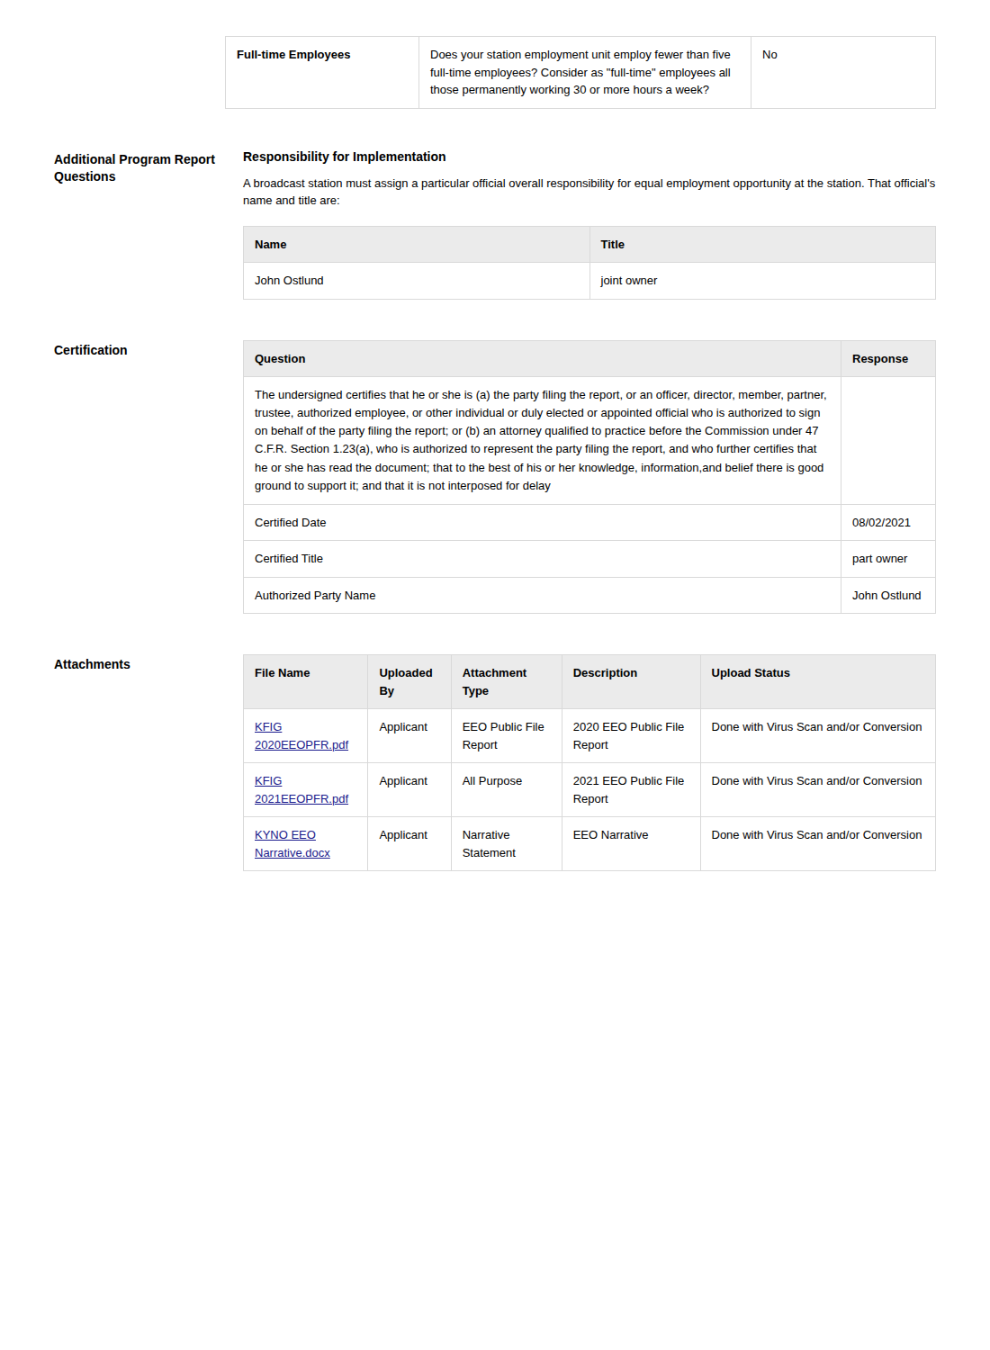| Full-time Employees | Does your station employment unit employ fewer than five full-time employees? Consider as "full-time" employees all those permanently working 30 or more hours a week? | No |
Additional Program Report Questions
Responsibility for Implementation
A broadcast station must assign a particular official overall responsibility for equal employment opportunity at the station. That official's name and title are:
| Name | Title |
| --- | --- |
| John Ostlund | joint owner |
Certification
| Question | Response |
| --- | --- |
| The undersigned certifies that he or she is (a) the party filing the report, or an officer, director, member, partner, trustee, authorized employee, or other individual or duly elected or appointed official who is authorized to sign on behalf of the party filing the report; or (b) an attorney qualified to practice before the Commission under 47 C.F.R. Section 1.23(a), who is authorized to represent the party filing the report, and who further certifies that he or she has read the document; that to the best of his or her knowledge, information,and belief there is good ground to support it; and that it is not interposed for delay | |
| Certified Date | 08/02/2021 |
| Certified Title | part owner |
| Authorized Party Name | John Ostlund |
Attachments
| File Name | Uploaded By | Attachment Type | Description | Upload Status |
| --- | --- | --- | --- | --- |
| KFIG 2020EEOPFR.pdf | Applicant | EEO Public File Report | 2020 EEO Public File Report | Done with Virus Scan and/or Conversion |
| KFIG 2021EEOPFR.pdf | Applicant | All Purpose | 2021 EEO Public File Report | Done with Virus Scan and/or Conversion |
| KYNO EEO Narrative.docx | Applicant | Narrative Statement | EEO Narrative | Done with Virus Scan and/or Conversion |